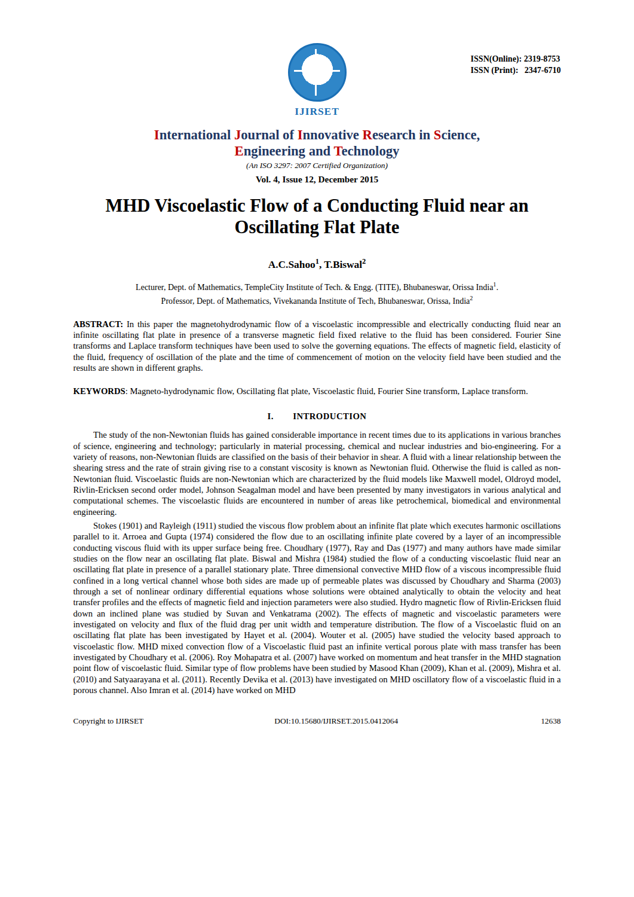ISSN(Online): 2319-8753
ISSN (Print): 2347-6710
IJIRSET
International Journal of Innovative Research in Science,
Engineering and Technology
(An ISO 3297: 2007 Certified Organization)
Vol. 4, Issue 12, December 2015
MHD Viscoelastic Flow of a Conducting Fluid near an Oscillating Flat Plate
A.C.Sahoo1, T.Biswal2
Lecturer, Dept. of Mathematics, TempleCity Institute of Tech. & Engg. (TITE), Bhubaneswar, Orissa India1.
Professor, Dept. of Mathematics, Vivekananda Institute of Tech, Bhubaneswar, Orissa, India2
ABSTRACT: In this paper the magnetohydrodynamic flow of a viscoelastic incompressible and electrically conducting fluid near an infinite oscillating flat plate in presence of a transverse magnetic field fixed relative to the fluid has been considered. Fourier Sine transforms and Laplace transform techniques have been used to solve the governing equations. The effects of magnetic field, elasticity of the fluid, frequency of oscillation of the plate and the time of commencement of motion on the velocity field have been studied and the results are shown in different graphs.
KEYWORDS: Magneto-hydrodynamic flow, Oscillating flat plate, Viscoelastic fluid, Fourier Sine transform, Laplace transform.
I. INTRODUCTION
The study of the non-Newtonian fluids has gained considerable importance in recent times due to its applications in various branches of science, engineering and technology; particularly in material processing, chemical and nuclear industries and bio-engineering. For a variety of reasons, non-Newtonian fluids are classified on the basis of their behavior in shear. A fluid with a linear relationship between the shearing stress and the rate of strain giving rise to a constant viscosity is known as Newtonian fluid. Otherwise the fluid is called as non-Newtonian fluid. Viscoelastic fluids are non-Newtonian which are characterized by the fluid models like Maxwell model, Oldroyd model, Rivlin-Ericksen second order model, Johnson Seagalman model and have been presented by many investigators in various analytical and computational schemes. The viscoelastic fluids are encountered in number of areas like petrochemical, biomedical and environmental engineering.
Stokes (1901) and Rayleigh (1911) studied the viscous flow problem about an infinite flat plate which executes harmonic oscillations parallel to it. Arroea and Gupta (1974) considered the flow due to an oscillating infinite plate covered by a layer of an incompressible conducting viscous fluid with its upper surface being free. Choudhary (1977), Ray and Das (1977) and many authors have made similar studies on the flow near an oscillating flat plate. Biswal and Mishra (1984) studied the flow of a conducting viscoelastic fluid near an oscillating flat plate in presence of a parallel stationary plate. Three dimensional convective MHD flow of a viscous incompressible fluid confined in a long vertical channel whose both sides are made up of permeable plates was discussed by Choudhary and Sharma (2003) through a set of nonlinear ordinary differential equations whose solutions were obtained analytically to obtain the velocity and heat transfer profiles and the effects of magnetic field and injection parameters were also studied. Hydro magnetic flow of Rivlin-Ericksen fluid down an inclined plane was studied by Suvan and Venkatrama (2002). The effects of magnetic and viscoelastic parameters were investigated on velocity and flux of the fluid drag per unit width and temperature distribution. The flow of a Viscoelastic fluid on an oscillating flat plate has been investigated by Hayet et al. (2004). Wouter et al. (2005) have studied the velocity based approach to viscoelastic flow. MHD mixed convection flow of a Viscoelastic fluid past an infinite vertical porous plate with mass transfer has been investigated by Choudhary et al. (2006). Roy Mohapatra et al. (2007) have worked on momentum and heat transfer in the MHD stagnation point flow of viscoelastic fluid. Similar type of flow problems have been studied by Masood Khan (2009), Khan et al. (2009), Mishra et al. (2010) and Satyaarayana et al. (2011). Recently Devika et al. (2013) have investigated on MHD oscillatory flow of a viscoelastic fluid in a porous channel. Also Imran et al. (2014) have worked on MHD
Copyright to IJIRSET
DOI:10.15680/IJIRSET.2015.0412064
12638